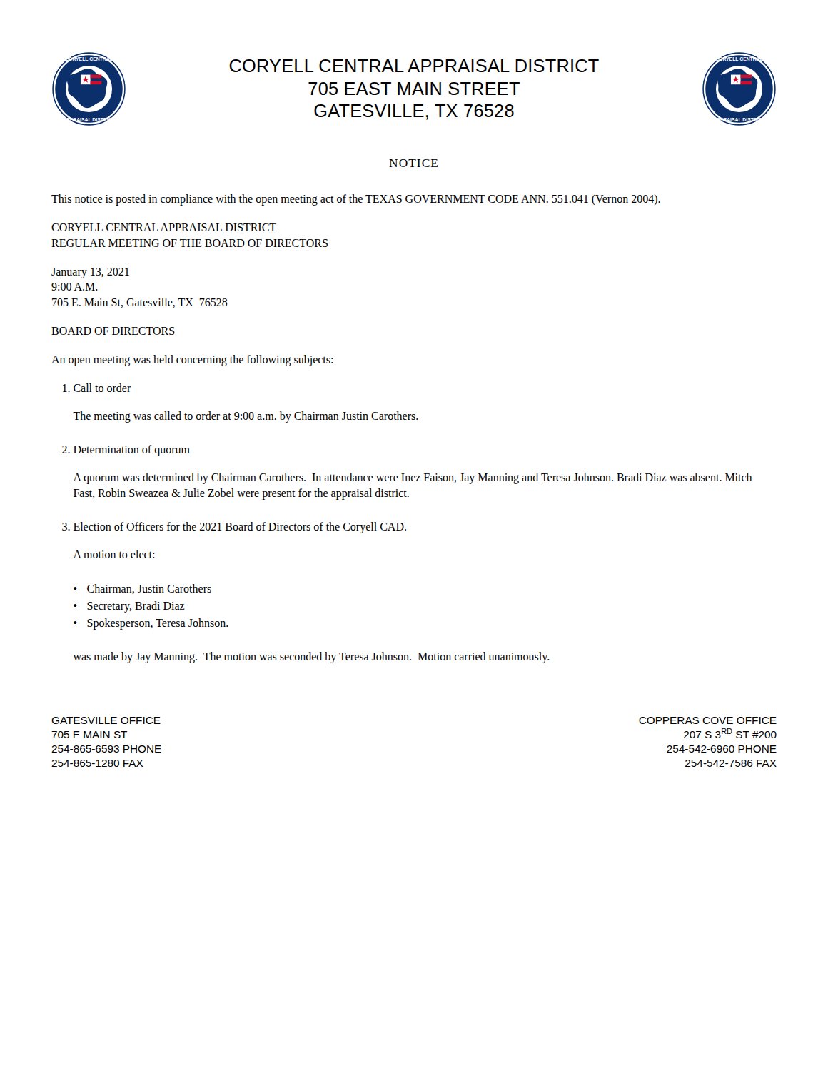CORYELL CENTRAL APPRAISAL DISTRICT
CORYELL CENTRAL APPRAISAL DISTRICT
705 EAST MAIN STREET
GATESVILLE, TX 76528
CORYELL CENTRAL APPRAISAL DISTRICT
NOTICE
This notice is posted in compliance with the open meeting act of the TEXAS GOVERNMENT CODE ANN. 551.041 (Vernon 2004).
CORYELL CENTRAL APPRAISAL DISTRICT
REGULAR MEETING OF THE BOARD OF DIRECTORS
January 13, 2021
9:00 A.M.
705 E. Main St, Gatesville, TX 76528
BOARD OF DIRECTORS
An open meeting was held concerning the following subjects:
Call to order
The meeting was called to order at 9:00 a.m. by Chairman Justin Carothers.
Determination of quorum
A quorum was determined by Chairman Carothers. In attendance were Inez Faison, Jay Manning and Teresa Johnson. Bradi Diaz was absent. Mitch Fast, Robin Sweazea & Julie Zobel were present for the appraisal district.
Election of Officers for the 2021 Board of Directors of the Coryell CAD.
A motion to elect:
Chairman, Justin Carothers
Secretary, Bradi Diaz
Spokesperson, Teresa Johnson.
was made by Jay Manning. The motion was seconded by Teresa Johnson. Motion carried unanimously.
GATESVILLE OFFICE
705 E MAIN ST
254-865-6593 PHONE
254-865-1280 FAX
COPPERAS COVE OFFICE
207 S 3RD ST #200
254-542-6960 PHONE
254-542-7586 FAX